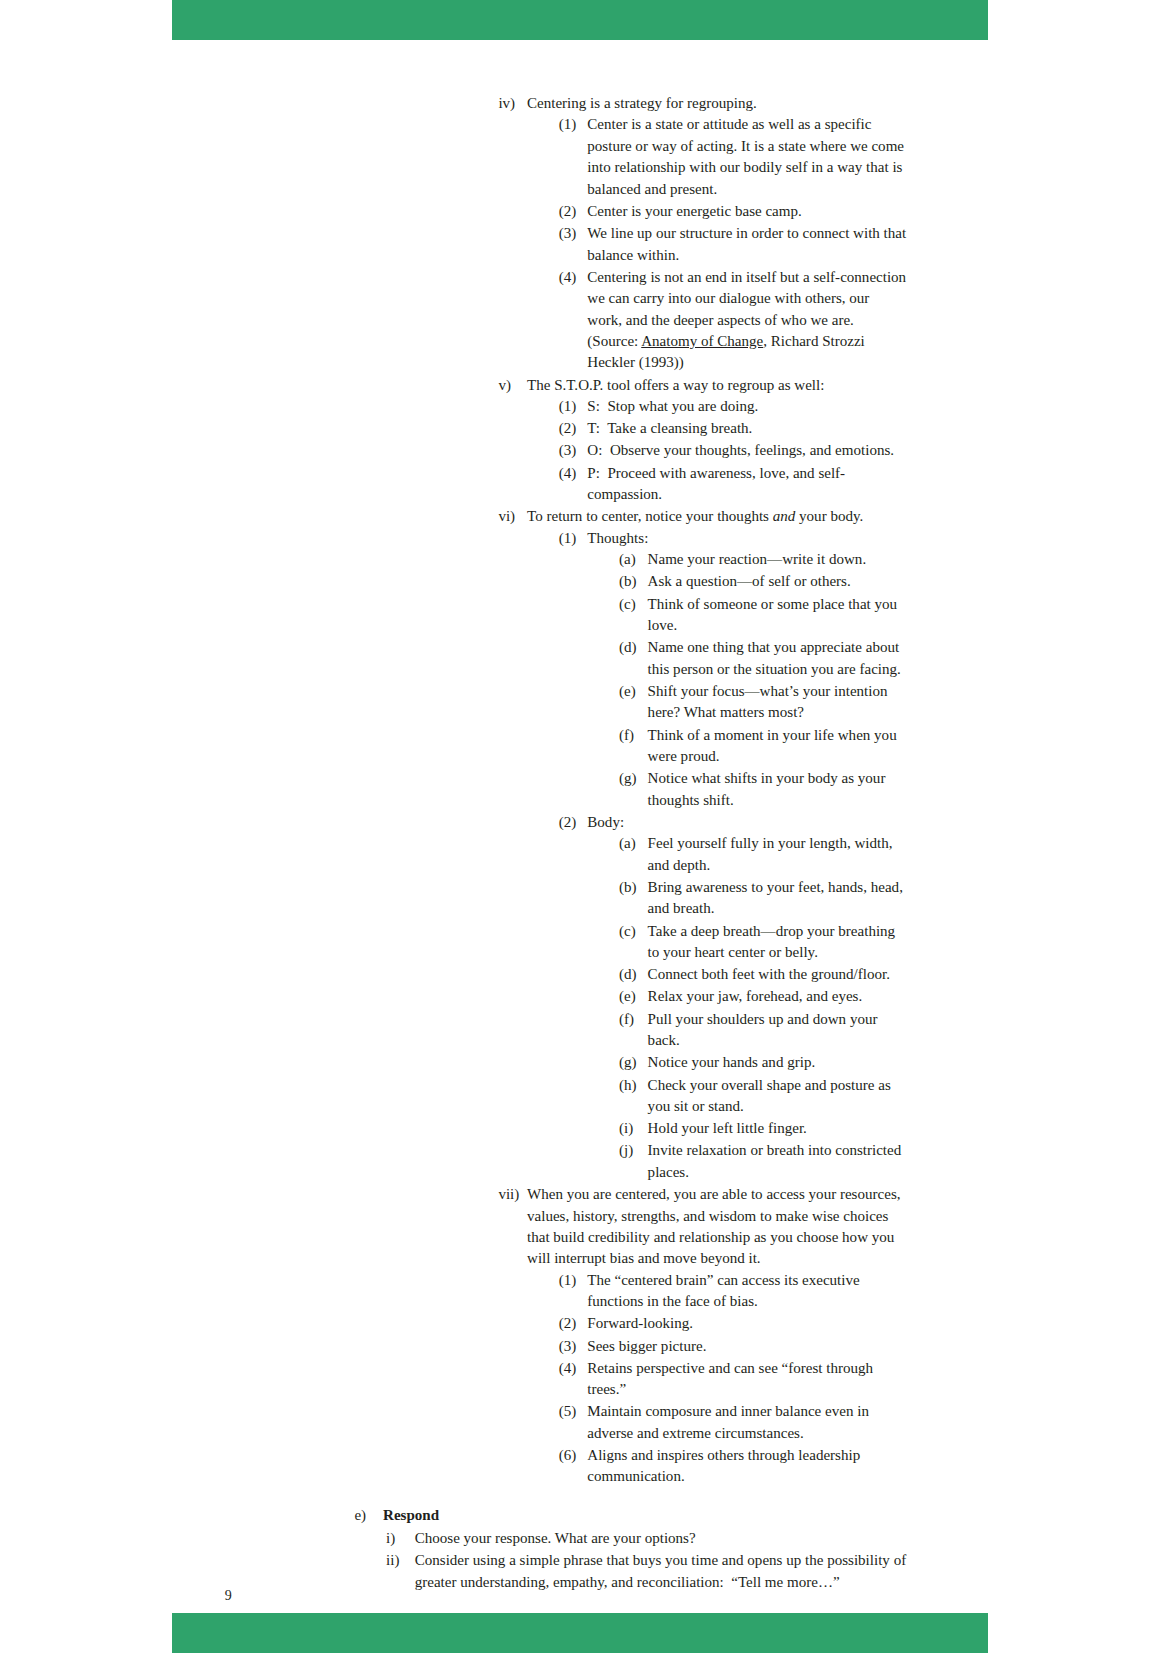iv) Centering is a strategy for regrouping.
(1) Center is a state or attitude as well as a specific posture or way of acting. It is a state where we come into relationship with our bodily self in a way that is balanced and present.
(2) Center is your energetic base camp.
(3) We line up our structure in order to connect with that balance within.
(4) Centering is not an end in itself but a self-connection we can carry into our dialogue with others, our work, and the deeper aspects of who we are. (Source: Anatomy of Change, Richard Strozzi Heckler (1993))
v) The S.T.O.P. tool offers a way to regroup as well:
(1) S: Stop what you are doing.
(2) T: Take a cleansing breath.
(3) O: Observe your thoughts, feelings, and emotions.
(4) P: Proceed with awareness, love, and self-compassion.
vi) To return to center, notice your thoughts and your body.
(1) Thoughts:
(a) Name your reaction—write it down.
(b) Ask a question—of self or others.
(c) Think of someone or some place that you love.
(d) Name one thing that you appreciate about this person or the situation you are facing.
(e) Shift your focus—what’s your intention here? What matters most?
(f) Think of a moment in your life when you were proud.
(g) Notice what shifts in your body as your thoughts shift.
(2) Body:
(a) Feel yourself fully in your length, width, and depth.
(b) Bring awareness to your feet, hands, head, and breath.
(c) Take a deep breath—drop your breathing to your heart center or belly.
(d) Connect both feet with the ground/floor.
(e) Relax your jaw, forehead, and eyes.
(f) Pull your shoulders up and down your back.
(g) Notice your hands and grip.
(h) Check your overall shape and posture as you sit or stand.
(i) Hold your left little finger.
(j) Invite relaxation or breath into constricted places.
vii) When you are centered, you are able to access your resources, values, history, strengths, and wisdom to make wise choices that build credibility and relationship as you choose how you will interrupt bias and move beyond it.
(1) The “centered brain” can access its executive functions in the face of bias.
(2) Forward-looking.
(3) Sees bigger picture.
(4) Retains perspective and can see “forest through trees.”
(5) Maintain composure and inner balance even in adverse and extreme circumstances.
(6) Aligns and inspires others through leadership communication.
e) Respond
i) Choose your response. What are your options?
ii) Consider using a simple phrase that buys you time and opens up the possibility of greater understanding, empathy, and reconciliation: “Tell me more…”
9